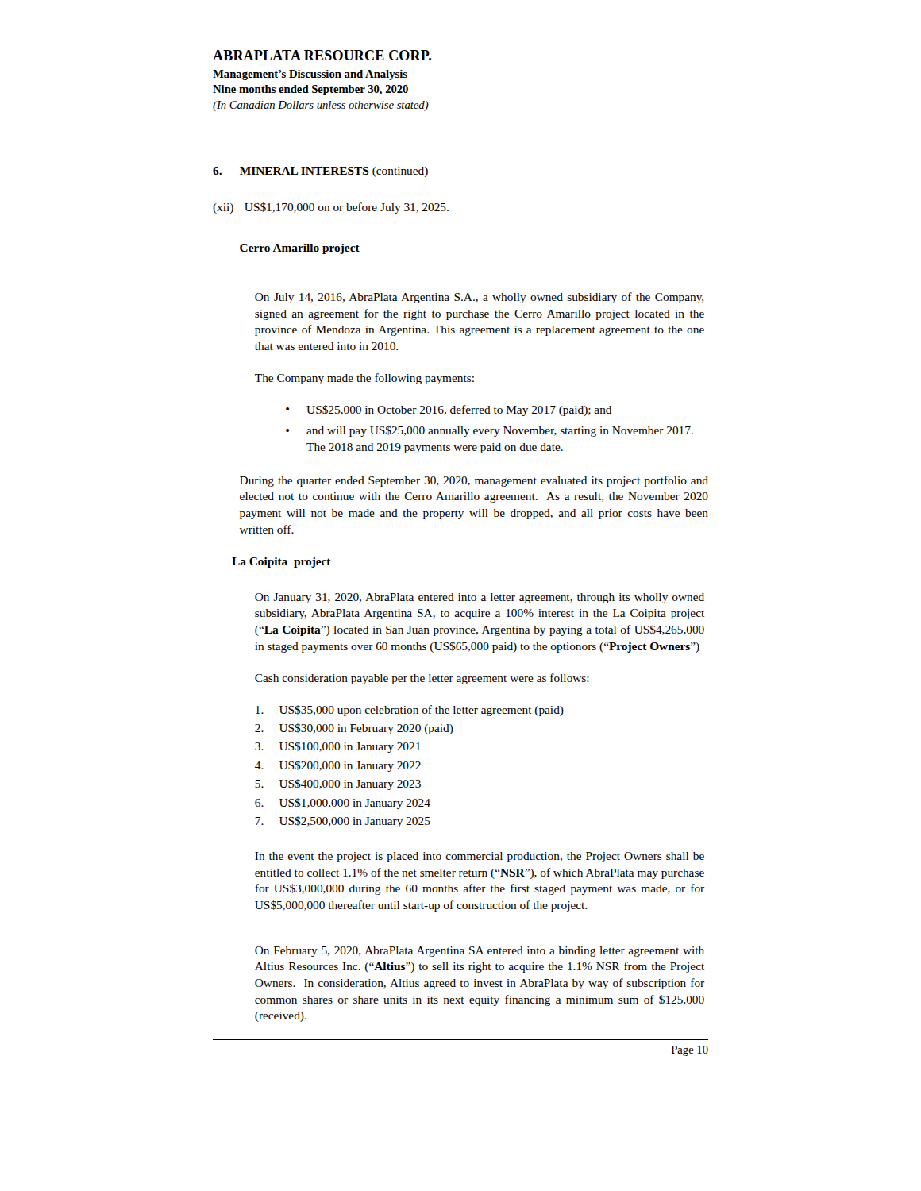ABRAPLATA RESOURCE CORP.
Management’s Discussion and Analysis
Nine months ended September 30, 2020
(In Canadian Dollars unless otherwise stated)
6. MINERAL INTERESTS (continued)
(xii) US$1,170,000 on or before July 31, 2025.
Cerro Amarillo project
On July 14, 2016, AbraPlata Argentina S.A., a wholly owned subsidiary of the Company, signed an agreement for the right to purchase the Cerro Amarillo project located in the province of Mendoza in Argentina. This agreement is a replacement agreement to the one that was entered into in 2010.
The Company made the following payments:
US$25,000 in October 2016, deferred to May 2017 (paid); and
and will pay US$25,000 annually every November, starting in November 2017. The 2018 and 2019 payments were paid on due date.
During the quarter ended September 30, 2020, management evaluated its project portfolio and elected not to continue with the Cerro Amarillo agreement. As a result, the November 2020 payment will not be made and the property will be dropped, and all prior costs have been written off.
La Coipita project
On January 31, 2020, AbraPlata entered into a letter agreement, through its wholly owned subsidiary, AbraPlata Argentina SA, to acquire a 100% interest in the La Coipita project (“La Coipita”) located in San Juan province, Argentina by paying a total of US$4,265,000 in staged payments over 60 months (US$65,000 paid) to the optionors (“Project Owners”)
Cash consideration payable per the letter agreement were as follows:
US$35,000 upon celebration of the letter agreement (paid)
US$30,000 in February 2020 (paid)
US$100,000 in January 2021
US$200,000 in January 2022
US$400,000 in January 2023
US$1,000,000 in January 2024
US$2,500,000 in January 2025
In the event the project is placed into commercial production, the Project Owners shall be entitled to collect 1.1% of the net smelter return (“NSR”), of which AbraPlata may purchase for US$3,000,000 during the 60 months after the first staged payment was made, or for US$5,000,000 thereafter until start-up of construction of the project.
On February 5, 2020, AbraPlata Argentina SA entered into a binding letter agreement with Altius Resources Inc. (“Altius”) to sell its right to acquire the 1.1% NSR from the Project Owners. In consideration, Altius agreed to invest in AbraPlata by way of subscription for common shares or share units in its next equity financing a minimum sum of $125,000 (received).
Page 10